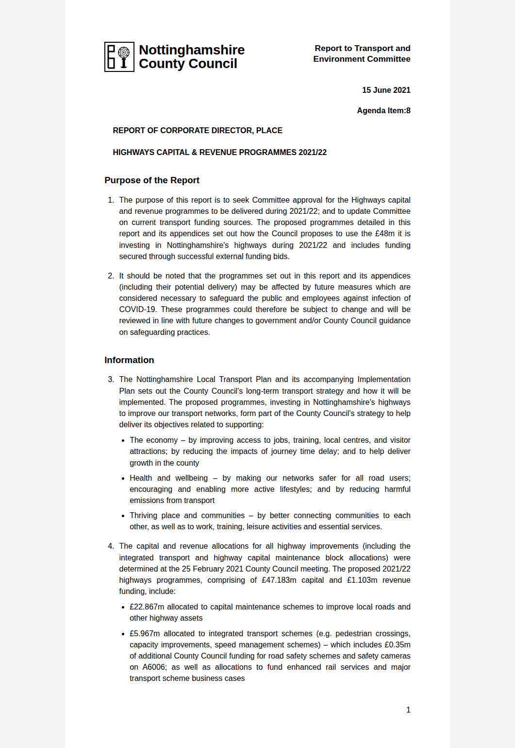Nottinghamshire
County Council
Report to Transport and
Environment Committee
15 June 2021
Agenda Item:8
REPORT OF CORPORATE DIRECTOR, PLACE
HIGHWAYS CAPITAL & REVENUE PROGRAMMES 2021/22
Purpose of the Report
The purpose of this report is to seek Committee approval for the Highways capital and revenue programmes to be delivered during 2021/22; and to update Committee on current transport funding sources. The proposed programmes detailed in this report and its appendices set out how the Council proposes to use the £48m it is investing in Nottinghamshire's highways during 2021/22 and includes funding secured through successful external funding bids.
It should be noted that the programmes set out in this report and its appendices (including their potential delivery) may be affected by future measures which are considered necessary to safeguard the public and employees against infection of COVID-19. These programmes could therefore be subject to change and will be reviewed in line with future changes to government and/or County Council guidance on safeguarding practices.
Information
The Nottinghamshire Local Transport Plan and its accompanying Implementation Plan sets out the County Council's long-term transport strategy and how it will be implemented. The proposed programmes, investing in Nottinghamshire's highways to improve our transport networks, form part of the County Council's strategy to help deliver its objectives related to supporting:
The economy – by improving access to jobs, training, local centres, and visitor attractions; by reducing the impacts of journey time delay; and to help deliver growth in the county
Health and wellbeing – by making our networks safer for all road users; encouraging and enabling more active lifestyles; and by reducing harmful emissions from transport
Thriving place and communities – by better connecting communities to each other, as well as to work, training, leisure activities and essential services.
The capital and revenue allocations for all highway improvements (including the integrated transport and highway capital maintenance block allocations) were determined at the 25 February 2021 County Council meeting. The proposed 2021/22 highways programmes, comprising of £47.183m capital and £1.103m revenue funding, include:
£22.867m allocated to capital maintenance schemes to improve local roads and other highway assets
£5.967m allocated to integrated transport schemes (e.g. pedestrian crossings, capacity improvements, speed management schemes) – which includes £0.35m of additional County Council funding for road safety schemes and safety cameras on A6006; as well as allocations to fund enhanced rail services and major transport scheme business cases
1